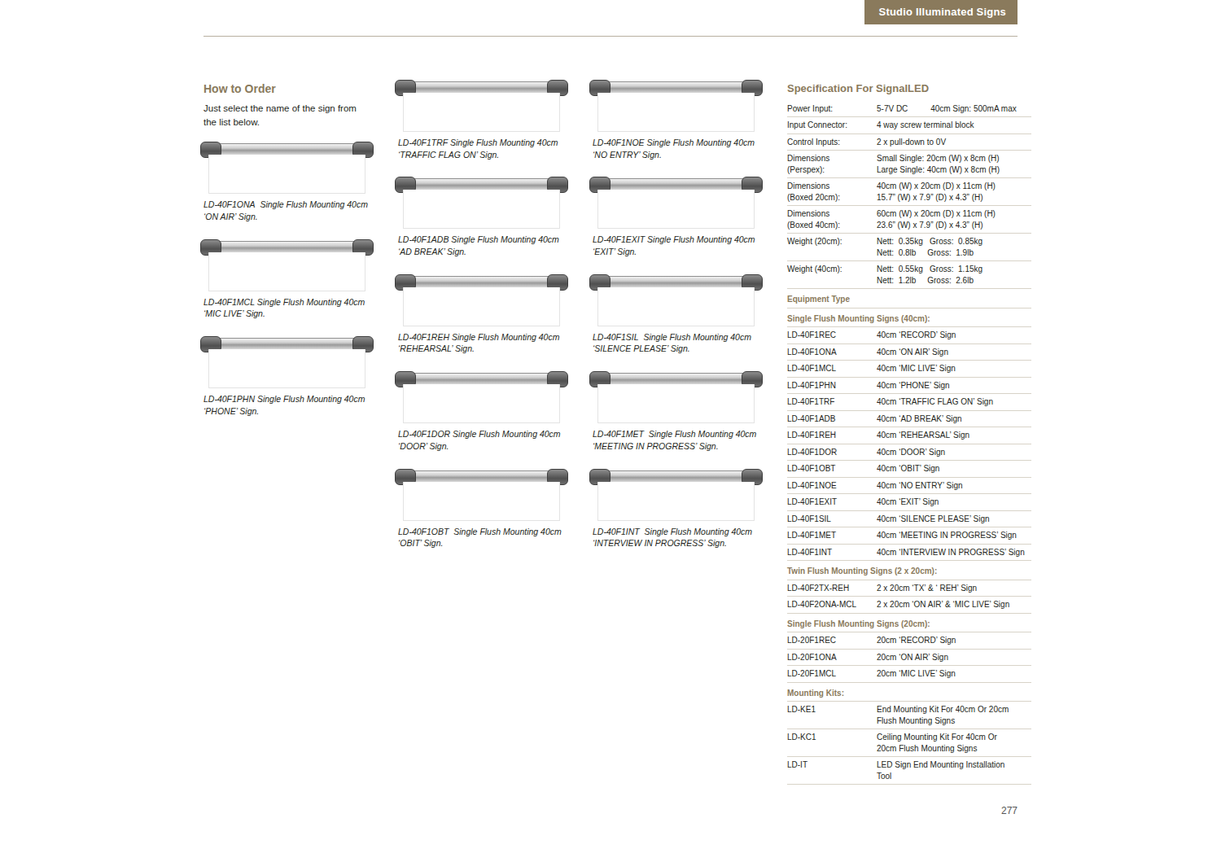Studio Illuminated Signs
How to Order
Just select the name of the sign from the list below.
ON AIR
LD-40F1ONA Single Flush Mounting 40cm ‘ON AIR’ Sign.
MIC LIVE
LD-40F1MCL Single Flush Mounting 40cm ‘MIC LIVE’ Sign.
PHONE
LD-40F1PHN Single Flush Mounting 40cm ‘PHONE’ Sign.
TRAFFIC
FLAG
LD-40F1TRF Single Flush Mounting 40cm ‘TRAFFIC FLAG ON’ Sign.
AD BREAK
LD-40F1ADB Single Flush Mounting 40cm ‘AD BREAK’ Sign.
REHEARSAL
LD-40F1REH Single Flush Mounting 40cm ‘REHEARSAL’ Sign.
DOOR
LD-40F1DOR Single Flush Mounting 40cm ‘DOOR’ Sign.
OBIT
LD-40F1OBT Single Flush Mounting 40cm ‘OBIT’ Sign.
NO ENTRY
LD-40F1NOE Single Flush Mounting 40cm ‘NO ENTRY’ Sign.
EXIT
LD-40F1EXIT Single Flush Mounting 40cm ‘EXIT’ Sign.
SILENCE
PLEASE
LD-40F1SIL Single Flush Mounting 40cm ‘SILENCE PLEASE’ Sign.
MEETING
IN PROGRESS
LD-40F1MET Single Flush Mounting 40cm ‘MEETING IN PROGRESS’ Sign.
INTERVIEW
IN PROGRESS
LD-40F1INT Single Flush Mounting 40cm ‘INTERVIEW IN PROGRESS’ Sign.
Specification For SignalLED
| Power Input: | 5-7V DC 40cm Sign: 500mA max |
| Input Connector: | 4 way screw terminal block |
| Control Inputs: | 2 x pull-down to 0V |
| Dimensions (Perspex): | Small Single: 20cm (W) x 8cm (H) Large Single: 40cm (W) x 8cm (H) |
| Dimensions (Boxed 20cm): | 40cm (W) x 20cm (D) x 11cm (H) 15.7” (W) x 7.9” (D) x 4.3” (H) |
| Dimensions (Boxed 40cm): | 60cm (W) x 20cm (D) x 11cm (H) 23.6” (W) x 7.9” (D) x 4.3” (H) |
| Weight (20cm): | Nett: 0.35kg Gross: 0.85kg Nett: 0.8lb Gross: 1.9lb |
| Weight (40cm): | Nett: 0.55kg Gross: 1.15kg Nett: 1.2lb Gross: 2.6lb |
| Equipment Type |
| Single Flush Mounting Signs (40cm): |
| LD-40F1REC | 40cm ‘RECORD’ Sign |
| LD-40F1ONA | 40cm ‘ON AIR’ Sign |
| LD-40F1MCL | 40cm ‘MIC LIVE’ Sign |
| LD-40F1PHN | 40cm ‘PHONE’ Sign |
| LD-40F1TRF | 40cm ‘TRAFFIC FLAG ON’ Sign |
| LD-40F1ADB | 40cm ‘AD BREAK’ Sign |
| LD-40F1REH | 40cm ‘REHEARSAL’ Sign |
| LD-40F1DOR | 40cm ‘DOOR’ Sign |
| LD-40F1OBT | 40cm ‘OBIT’ Sign |
| LD-40F1NOE | 40cm ‘NO ENTRY’ Sign |
| LD-40F1EXIT | 40cm ‘EXIT’ Sign |
| LD-40F1SIL | 40cm ‘SILENCE PLEASE’ Sign |
| LD-40F1MET | 40cm ‘MEETING IN PROGRESS’ Sign |
| LD-40F1INT | 40cm ‘INTERVIEW IN PROGRESS’ Sign |
| Twin Flush Mounting Signs (2 x 20cm): |
| LD-40F2TX-REH | 2 x 20cm ‘TX’ & ‘ REH’ Sign |
| LD-40F2ONA-MCL | 2 x 20cm ‘ON AIR’ & ‘MIC LIVE’ Sign |
| Single Flush Mounting Signs (20cm): |
| LD-20F1REC | 20cm ‘RECORD’ Sign |
| LD-20F1ONA | 20cm ‘ON AIR’ Sign |
| LD-20F1MCL | 20cm ‘MIC LIVE’ Sign |
| Mounting Kits: |
| LD-KE1 | End Mounting Kit For 40cm Or 20cm Flush Mounting Signs |
| LD-KC1 | Ceiling Mounting Kit For 40cm Or 20cm Flush Mounting Signs |
| LD-IT | LED Sign End Mounting Installation Tool |
277